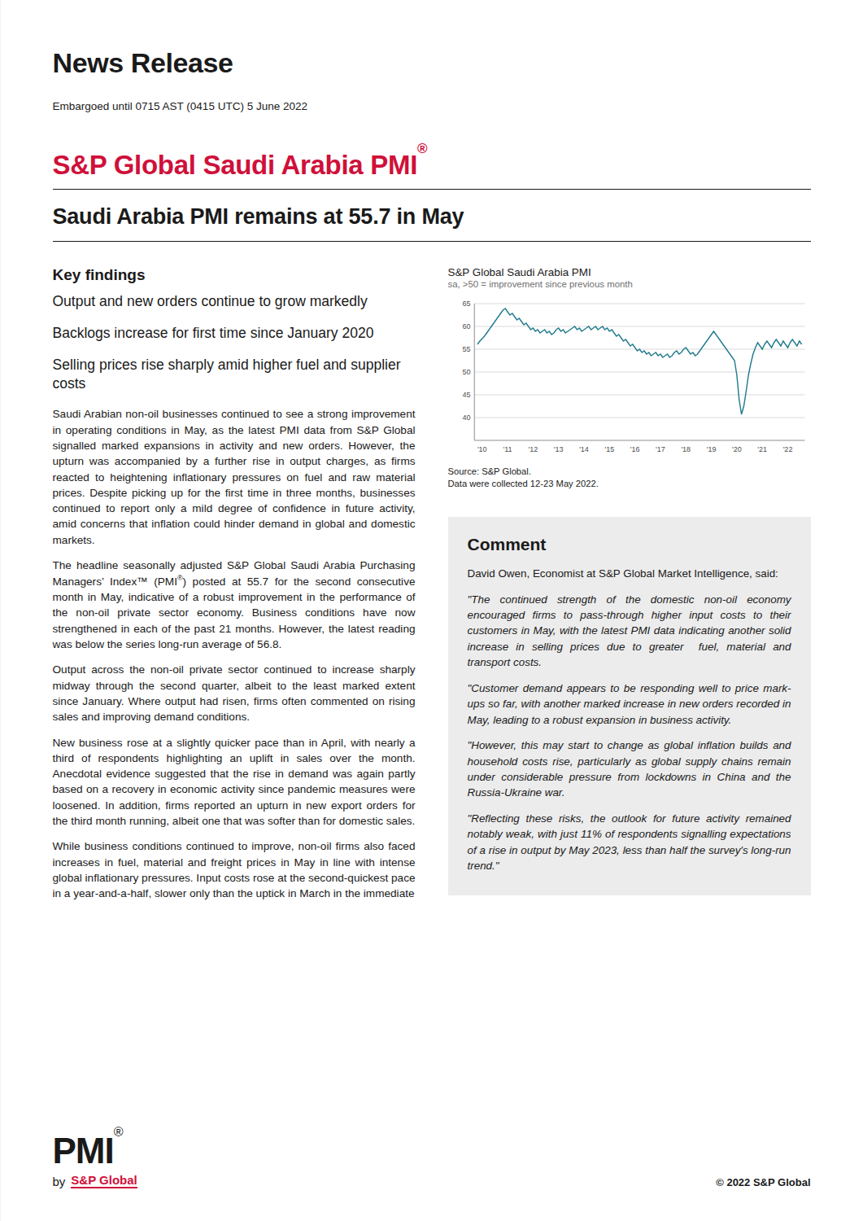News Release
Embargoed until 0715 AST (0415 UTC) 5 June 2022
S&P Global Saudi Arabia PMI®
Saudi Arabia PMI remains at 55.7 in May
Key findings
Output and new orders continue to grow markedly
Backlogs increase for first time since January 2020
Selling prices rise sharply amid higher fuel and supplier costs
Saudi Arabian non-oil businesses continued to see a strong improvement in operating conditions in May, as the latest PMI data from S&P Global signalled marked expansions in activity and new orders. However, the upturn was accompanied by a further rise in output charges, as firms reacted to heightening inflationary pressures on fuel and raw material prices. Despite picking up for the first time in three months, businesses continued to report only a mild degree of confidence in future activity, amid concerns that inflation could hinder demand in global and domestic markets.
The headline seasonally adjusted S&P Global Saudi Arabia Purchasing Managers’ Index™ (PMI®) posted at 55.7 for the second consecutive month in May, indicative of a robust improvement in the performance of the non-oil private sector economy. Business conditions have now strengthened in each of the past 21 months. However, the latest reading was below the series long-run average of 56.8.
Output across the non-oil private sector continued to increase sharply midway through the second quarter, albeit to the least marked extent since January. Where output had risen, firms often commented on rising sales and improving demand conditions.
New business rose at a slightly quicker pace than in April, with nearly a third of respondents highlighting an uplift in sales over the month. Anecdotal evidence suggested that the rise in demand was again partly based on a recovery in economic activity since pandemic measures were loosened. In addition, firms reported an upturn in new export orders for the third month running, albeit one that was softer than for domestic sales.
While business conditions continued to improve, non-oil firms also faced increases in fuel, material and freight prices in May in line with intense global inflationary pressures. Input costs rose at the second-quickest pace in a year-and-a-half, slower only than the uptick in March in the immediate
S&P Global Saudi Arabia PMI
sa, >50 = improvement since previous month
65 60 55 50 45 40 '10 '11 '12 '13 '14 '15 '16 '17 '18 '19 '20 '21 '22
Source: S&P Global.
Data were collected 12-23 May 2022.
Comment
David Owen, Economist at S&P Global Market Intelligence, said:
"The continued strength of the domestic non-oil economy encouraged firms to pass-through higher input costs to their customers in May, with the latest PMI data indicating another solid increase in selling prices due to greater fuel, material and transport costs.
"Customer demand appears to be responding well to price mark-ups so far, with another marked increase in new orders recorded in May, leading to a robust expansion in business activity.
"However, this may start to change as global inflation builds and household costs rise, particularly as global supply chains remain under considerable pressure from lockdowns in China and the Russia-Ukraine war.
"Reflecting these risks, the outlook for future activity remained notably weak, with just 11% of respondents signalling expectations of a rise in output by May 2023, less than half the survey's long-run trend."
PMI®
by S&P Global
© 2022 S&P Global